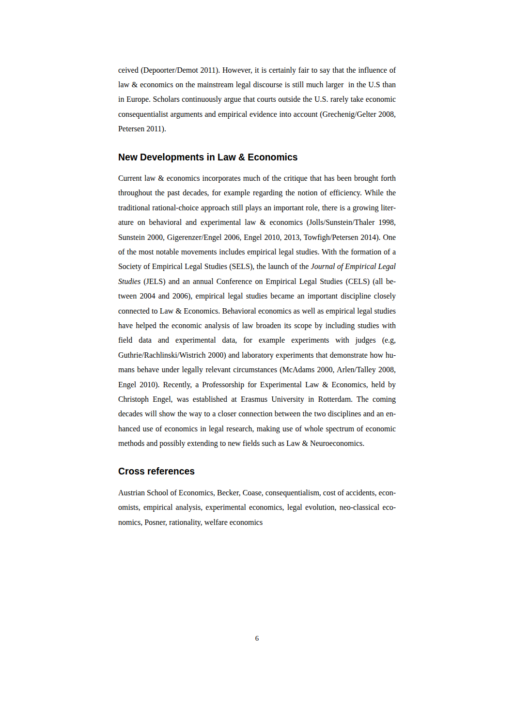ceived (Depoorter/Demot 2011). However, it is certainly fair to say that the influence of law & economics on the mainstream legal discourse is still much larger in the U.S than in Europe. Scholars continuously argue that courts outside the U.S. rarely take economic consequentialist arguments and empirical evidence into account (Grechenig/Gelter 2008, Petersen 2011).
New Developments in Law & Economics
Current law & economics incorporates much of the critique that has been brought forth throughout the past decades, for example regarding the notion of efficiency. While the traditional rational-choice approach still plays an important role, there is a growing literature on behavioral and experimental law & economics (Jolls/Sunstein/Thaler 1998, Sunstein 2000, Gigerenzer/Engel 2006, Engel 2010, 2013, Towfigh/Petersen 2014). One of the most notable movements includes empirical legal studies. With the formation of a Society of Empirical Legal Studies (SELS), the launch of the Journal of Empirical Legal Studies (JELS) and an annual Conference on Empirical Legal Studies (CELS) (all between 2004 and 2006), empirical legal studies became an important discipline closely connected to Law & Economics. Behavioral economics as well as empirical legal studies have helped the economic analysis of law broaden its scope by including studies with field data and experimental data, for example experiments with judges (e.g, Guthrie/Rachlinski/Wistrich 2000) and laboratory experiments that demonstrate how humans behave under legally relevant circumstances (McAdams 2000, Arlen/Talley 2008, Engel 2010). Recently, a Professorship for Experimental Law & Economics, held by Christoph Engel, was established at Erasmus University in Rotterdam. The coming decades will show the way to a closer connection between the two disciplines and an enhanced use of economics in legal research, making use of whole spectrum of economic methods and possibly extending to new fields such as Law & Neuroeconomics.
Cross references
Austrian School of Economics, Becker, Coase, consequentialism, cost of accidents, economists, empirical analysis, experimental economics, legal evolution, neo-classical economics, Posner, rationality, welfare economics
6